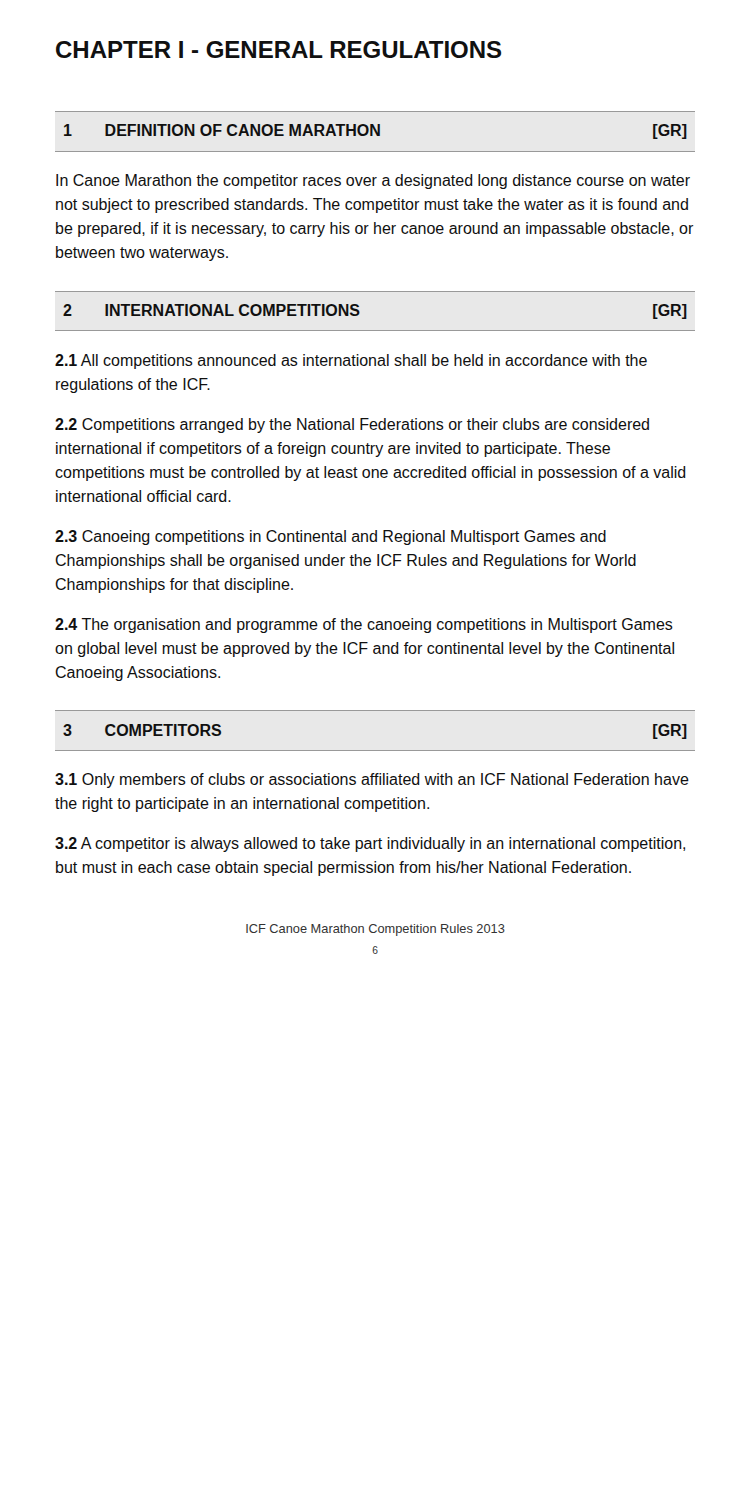CHAPTER I - GENERAL REGULATIONS
1 DEFINITION OF CANOE MARATHON [GR]
In Canoe Marathon the competitor races over a designated long distance course on water not subject to prescribed standards. The competitor must take the water as it is found and be prepared, if it is necessary, to carry his or her canoe around an impassable obstacle, or between two waterways.
2 INTERNATIONAL COMPETITIONS [GR]
2.1 All competitions announced as international shall be held in accordance with the regulations of the ICF.
2.2 Competitions arranged by the National Federations or their clubs are considered international if competitors of a foreign country are invited to participate. These competitions must be controlled by at least one accredited official in possession of a valid international official card.
2.3 Canoeing competitions in Continental and Regional Multisport Games and Championships shall be organised under the ICF Rules and Regulations for World Championships for that discipline.
2.4 The organisation and programme of the canoeing competitions in Multisport Games on global level must be approved by the ICF and for continental level by the Continental Canoeing Associations.
3 COMPETITORS [GR]
3.1 Only members of clubs or associations affiliated with an ICF National Federation have the right to participate in an international competition.
3.2 A competitor is always allowed to take part individually in an international competition, but must in each case obtain special permission from his/her National Federation.
ICF Canoe Marathon Competition Rules 2013
6